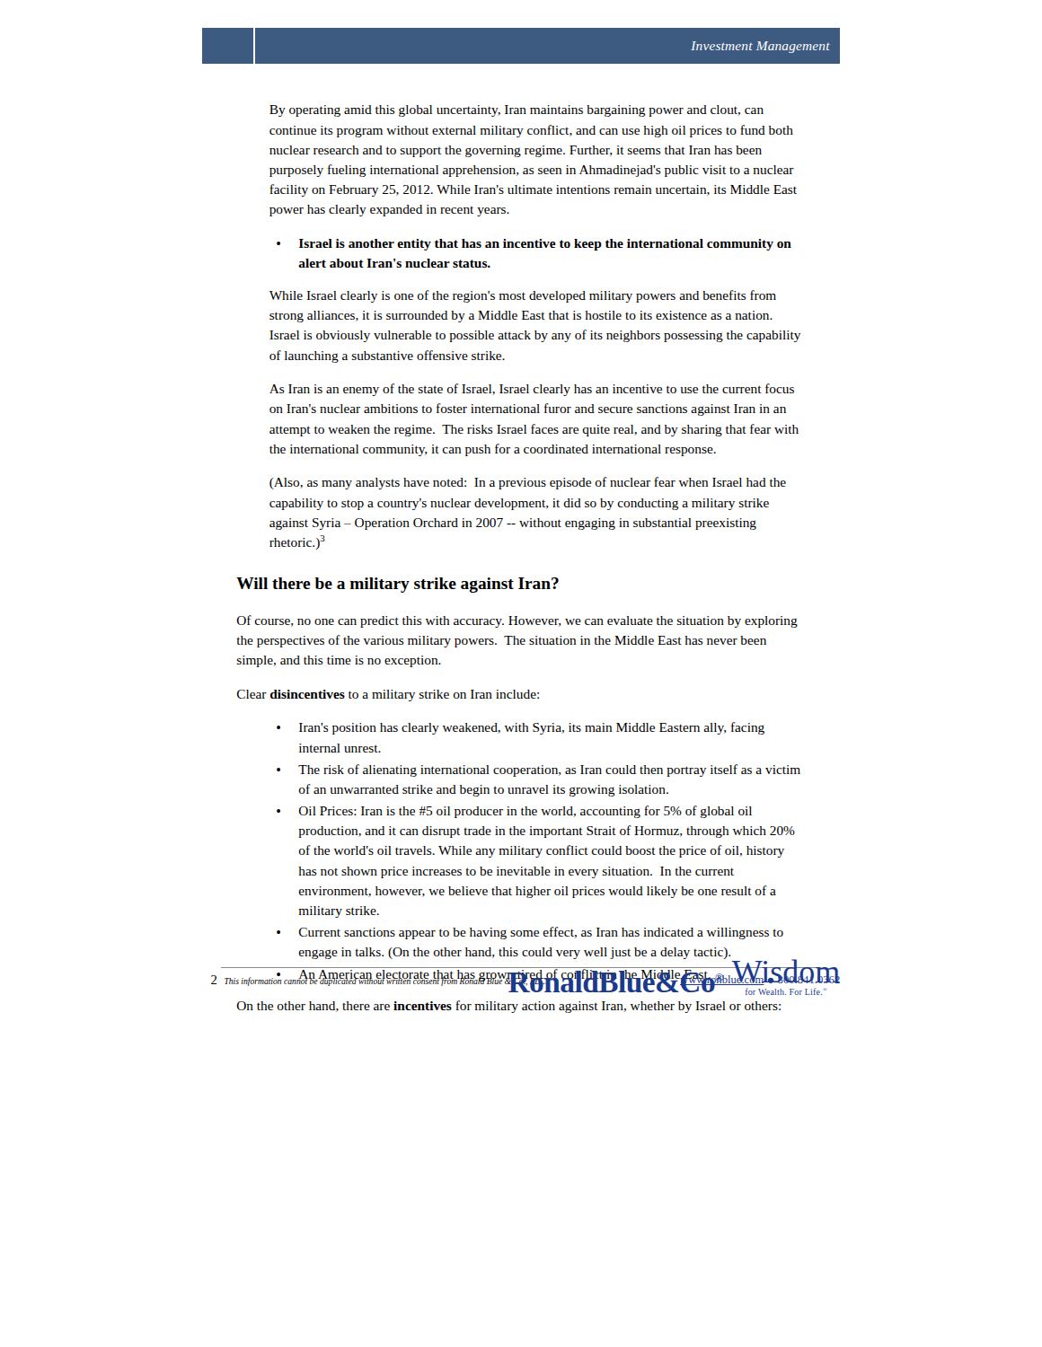Investment Management
By operating amid this global uncertainty, Iran maintains bargaining power and clout, can continue its program without external military conflict, and can use high oil prices to fund both nuclear research and to support the governing regime. Further, it seems that Iran has been purposely fueling international apprehension, as seen in Ahmadinejad's public visit to a nuclear facility on February 25, 2012. While Iran's ultimate intentions remain uncertain, its Middle East power has clearly expanded in recent years.
Israel is another entity that has an incentive to keep the international community on alert about Iran's nuclear status.
While Israel clearly is one of the region's most developed military powers and benefits from strong alliances, it is surrounded by a Middle East that is hostile to its existence as a nation. Israel is obviously vulnerable to possible attack by any of its neighbors possessing the capability of launching a substantive offensive strike.
As Iran is an enemy of the state of Israel, Israel clearly has an incentive to use the current focus on Iran's nuclear ambitions to foster international furor and secure sanctions against Iran in an attempt to weaken the regime. The risks Israel faces are quite real, and by sharing that fear with the international community, it can push for a coordinated international response.
(Also, as many analysts have noted: In a previous episode of nuclear fear when Israel had the capability to stop a country's nuclear development, it did so by conducting a military strike against Syria – Operation Orchard in 2007 -- without engaging in substantial preexisting rhetoric.)3
Will there be a military strike against Iran?
Of course, no one can predict this with accuracy. However, we can evaluate the situation by exploring the perspectives of the various military powers. The situation in the Middle East has never been simple, and this time is no exception.
Clear disincentives to a military strike on Iran include:
Iran's position has clearly weakened, with Syria, its main Middle Eastern ally, facing internal unrest.
The risk of alienating international cooperation, as Iran could then portray itself as a victim of an unwarranted strike and begin to unravel its growing isolation.
Oil Prices: Iran is the #5 oil producer in the world, accounting for 5% of global oil production, and it can disrupt trade in the important Strait of Hormuz, through which 20% of the world's oil travels. While any military conflict could boost the price of oil, history has not shown price increases to be inevitable in every situation. In the current environment, however, we believe that higher oil prices would likely be one result of a military strike.
Current sanctions appear to be having some effect, as Iran has indicated a willingness to engage in talks. (On the other hand, this could very well just be a delay tactic).
An American electorate that has grown tired of conflict in the Middle East.
On the other hand, there are incentives for military action against Iran, whether by Israel or others:
2 This information cannot be duplicated without written consent from Ronald Blue & Co., LLC.
www.ronblue.com ● 800.841.0362
RonaldBlue&Co®
Wisdom for Wealth. For Life.®